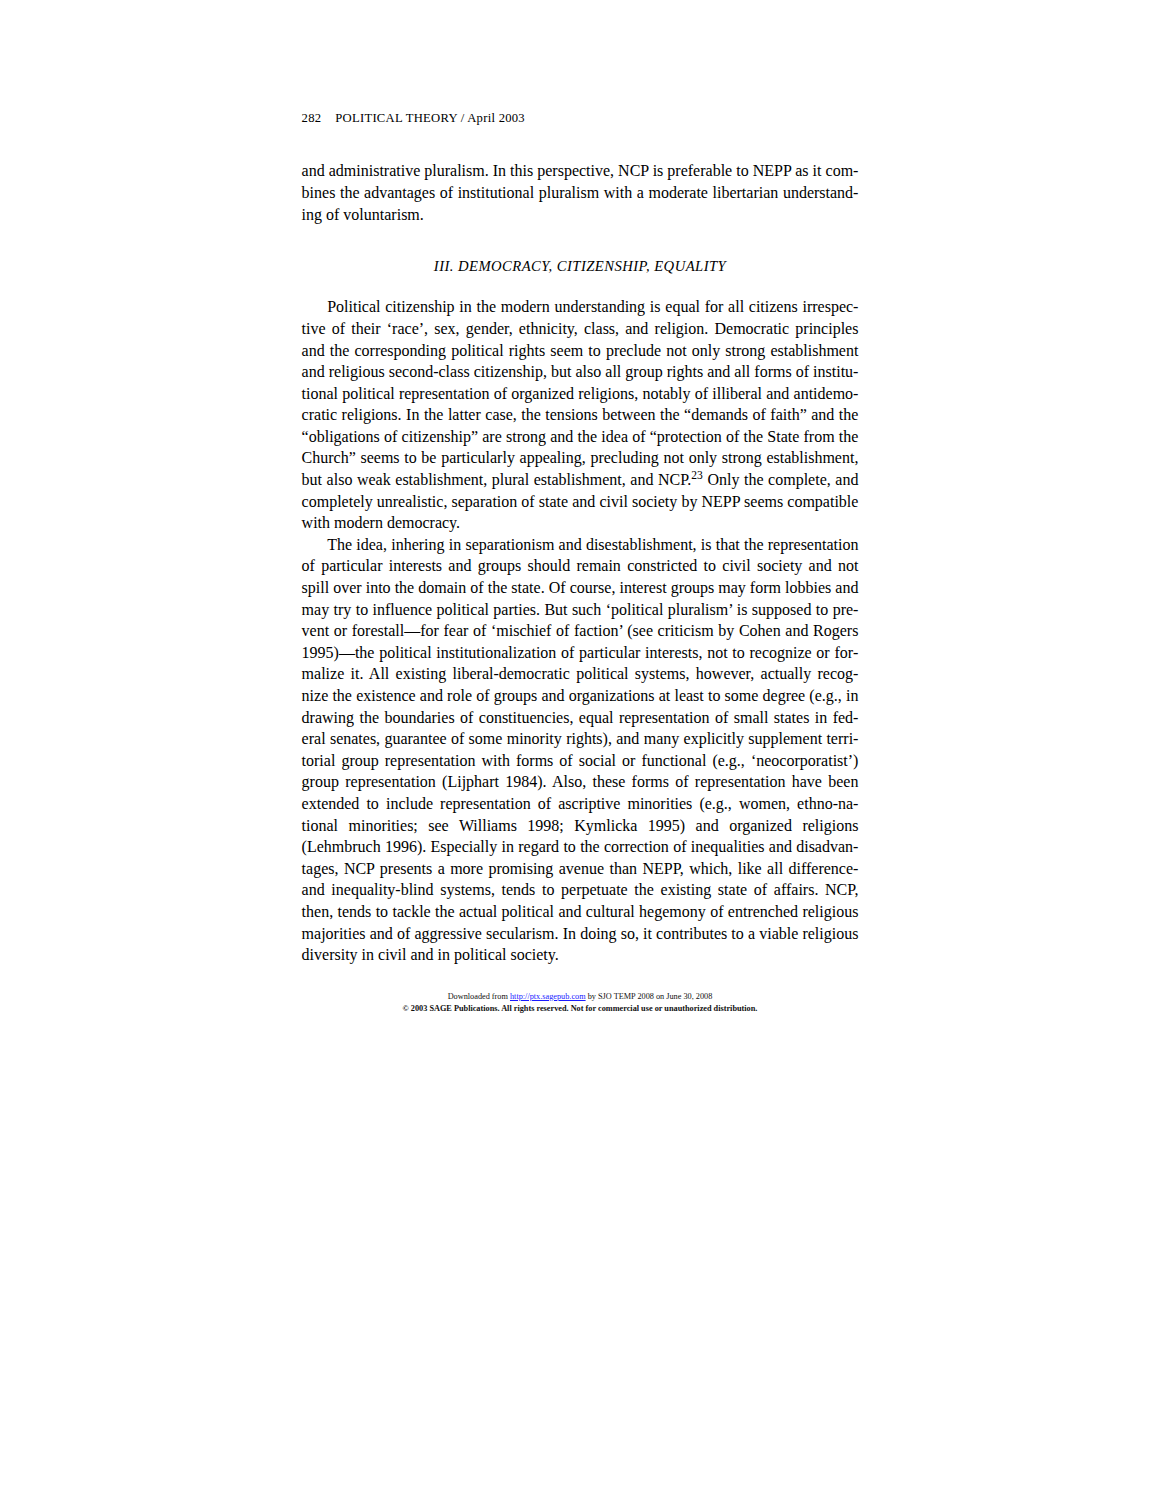282 POLITICAL THEORY / April 2003
and administrative pluralism. In this perspective, NCP is preferable to NEPP as it combines the advantages of institutional pluralism with a moderate libertarian understanding of voluntarism.
III. DEMOCRACY, CITIZENSHIP, EQUALITY
Political citizenship in the modern understanding is equal for all citizens irrespective of their ‘race’, sex, gender, ethnicity, class, and religion. Democratic principles and the corresponding political rights seem to preclude not only strong establishment and religious second-class citizenship, but also all group rights and all forms of institutional political representation of organized religions, notably of illiberal and antidemocratic religions. In the latter case, the tensions between the “demands of faith” and the “obligations of citizenship” are strong and the idea of “protection of the State from the Church” seems to be particularly appealing, precluding not only strong establishment, but also weak establishment, plural establishment, and NCP.23 Only the complete, and completely unrealistic, separation of state and civil society by NEPP seems compatible with modern democracy.
The idea, inhering in separationism and disestablishment, is that the representation of particular interests and groups should remain constricted to civil society and not spill over into the domain of the state. Of course, interest groups may form lobbies and may try to influence political parties. But such ‘political pluralism’ is supposed to prevent or forestall—for fear of ‘mischief of faction’ (see criticism by Cohen and Rogers 1995)—the political institutionalization of particular interests, not to recognize or formalize it. All existing liberal-democratic political systems, however, actually recognize the existence and role of groups and organizations at least to some degree (e.g., in drawing the boundaries of constituencies, equal representation of small states in federal senates, guarantee of some minority rights), and many explicitly supplement territorial group representation with forms of social or functional (e.g., ‘neocorporatist’) group representation (Lijphart 1984). Also, these forms of representation have been extended to include representation of ascriptive minorities (e.g., women, ethno-national minorities; see Williams 1998; Kymlicka 1995) and organized religions (Lehmbruch 1996). Especially in regard to the correction of inequalities and disadvantages, NCP presents a more promising avenue than NEPP, which, like all difference- and inequality-blind systems, tends to perpetuate the existing state of affairs. NCP, then, tends to tackle the actual political and cultural hegemony of entrenched religious majorities and of aggressive secularism. In doing so, it contributes to a viable religious diversity in civil and in political society.
Downloaded from http://ptx.sagepub.com by SJO TEMP 2008 on June 30, 2008
© 2003 SAGE Publications. All rights reserved. Not for commercial use or unauthorized distribution.